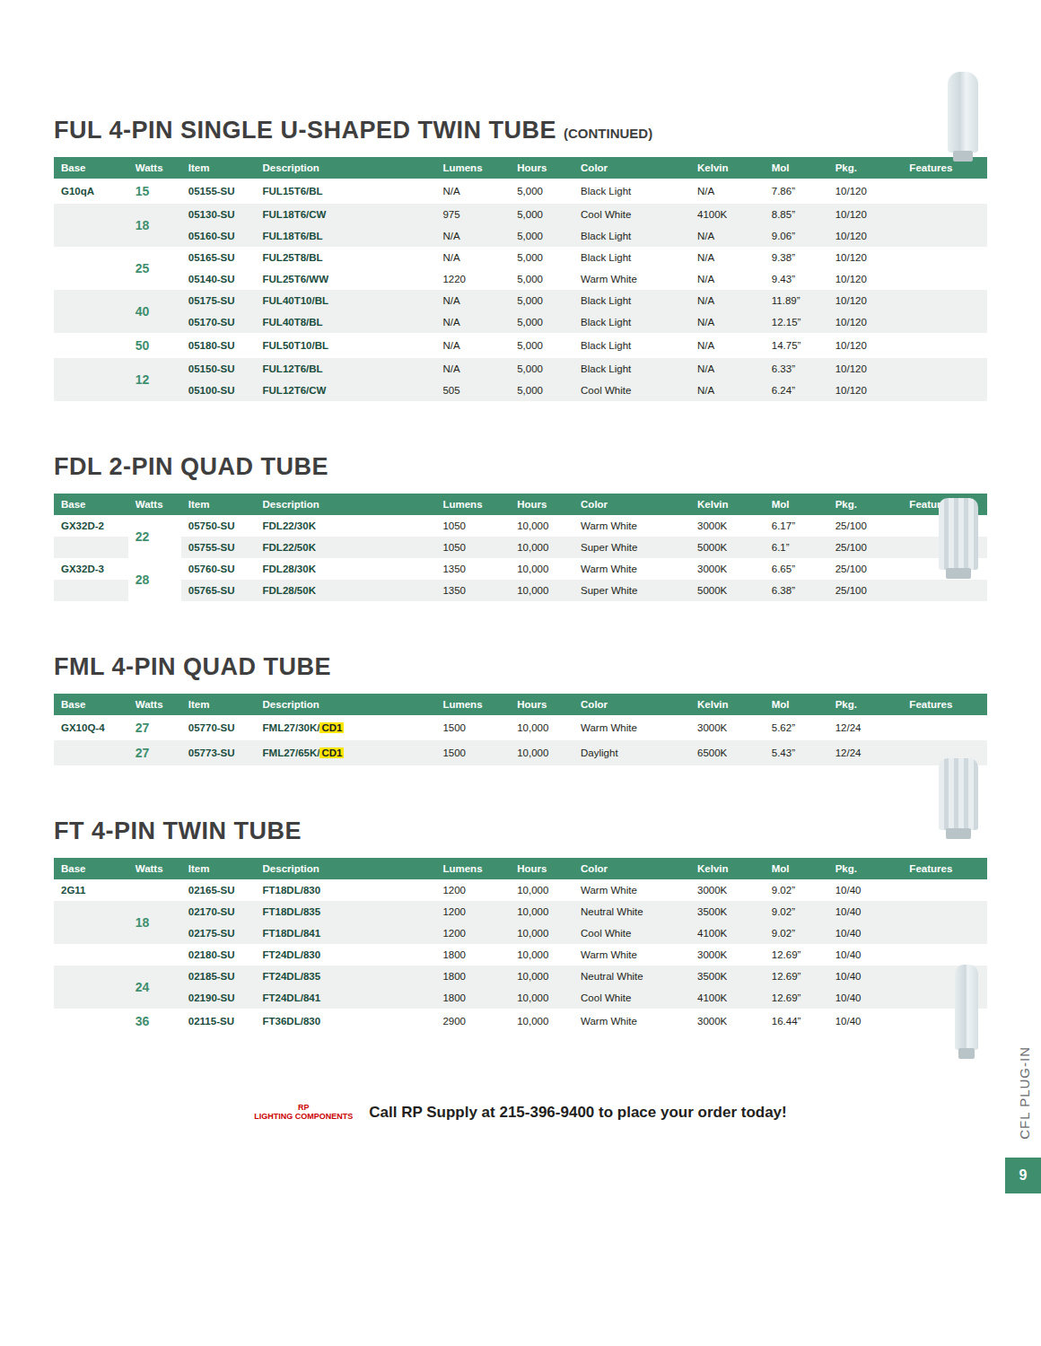FUL 4-Pin Single U-Shaped Twin Tube (CONTINUED)
| Base | Watts | Item | Description | Lumens | Hours | Color | Kelvin | Mol | Pkg. | Features |
| --- | --- | --- | --- | --- | --- | --- | --- | --- | --- | --- |
| G10qA | 15 | 05155-SU | FUL15T6/BL | N/A | 5,000 | Black Light | N/A | 7.86” | 10/120 | |
| | 18 | 05130-SU | FUL18T6/CW | 975 | 5,000 | Cool White | 4100K | 8.85” | 10/120 | |
| | 05160-SU | FUL18T6/BL | N/A | 5,000 | Black Light | N/A | 9.06” | 10/120 | |
| | 25 | 05165-SU | FUL25T8/BL | N/A | 5,000 | Black Light | N/A | 9.38” | 10/120 | |
| | 05140-SU | FUL25T6/WW | 1220 | 5,000 | Warm White | N/A | 9.43” | 10/120 | |
| | 40 | 05175-SU | FUL40T10/BL | N/A | 5,000 | Black Light | N/A | 11.89” | 10/120 | |
| | 05170-SU | FUL40T8/BL | N/A | 5,000 | Black Light | N/A | 12.15” | 10/120 | |
| | 50 | 05180-SU | FUL50T10/BL | N/A | 5,000 | Black Light | N/A | 14.75” | 10/120 | |
| | 12 | 05150-SU | FUL12T6/BL | N/A | 5,000 | Black Light | N/A | 6.33” | 10/120 | |
| | 05100-SU | FUL12T6/CW | 505 | 5,000 | Cool White | N/A | 6.24” | 10/120 | |
FDL 2-Pin Quad Tube
| Base | Watts | Item | Description | Lumens | Hours | Color | Kelvin | Mol | Pkg. | Features |
| --- | --- | --- | --- | --- | --- | --- | --- | --- | --- | --- |
| GX32D-2 | 22 | 05750-SU | FDL22/30K | 1050 | 10,000 | Warm White | 3000K | 6.17” | 25/100 | |
| | 05755-SU | FDL22/50K | 1050 | 10,000 | Super White | 5000K | 6.1” | 25/100 | |
| GX32D-3 | 28 | 05760-SU | FDL28/30K | 1350 | 10,000 | Warm White | 3000K | 6.65” | 25/100 | |
| | 05765-SU | FDL28/50K | 1350 | 10,000 | Super White | 5000K | 6.38” | 25/100 | |
FML 4-Pin Quad Tube
| Base | Watts | Item | Description | Lumens | Hours | Color | Kelvin | Mol | Pkg. | Features |
| --- | --- | --- | --- | --- | --- | --- | --- | --- | --- | --- |
| GX10Q-4 | 27 | 05770-SU | FML27/30K/ CD1 | 1500 | 10,000 | Warm White | 3000K | 5.62” | 12/24 | |
| | 27 | 05773-SU | FML27/65K/ CD1 | 1500 | 10,000 | Daylight | 6500K | 5.43” | 12/24 | |
FT 4-Pin Twin Tube
| Base | Watts | Item | Description | Lumens | Hours | Color | Kelvin | Mol | Pkg. | Features |
| --- | --- | --- | --- | --- | --- | --- | --- | --- | --- | --- |
| 2G11 | | 02165-SU | FT18DL/830 | 1200 | 10,000 | Warm White | 3000K | 9.02” | 10/40 | |
| | 18 | 02170-SU | FT18DL/835 | 1200 | 10,000 | Neutral White | 3500K | 9.02” | 10/40 | |
| | 02175-SU | FT18DL/841 | 1200 | 10,000 | Cool White | 4100K | 9.02” | 10/40 | |
| | | 02180-SU | FT24DL/830 | 1800 | 10,000 | Warm White | 3000K | 12.69” | 10/40 | |
| | 24 | 02185-SU | FT24DL/835 | 1800 | 10,000 | Neutral White | 3500K | 12.69” | 10/40 | |
| | 02190-SU | FT24DL/841 | 1800 | 10,000 | Cool White | 4100K | 12.69” | 10/40 | |
| | 36 | 02115-SU | FT36DL/830 | 2900 | 10,000 | Warm White | 3000K | 16.44” | 10/40 | |
RP
LIGHTING COMPONENTS
Call RP Supply at 215-396-9400 to place your order today!
CFL PLUG-IN
9